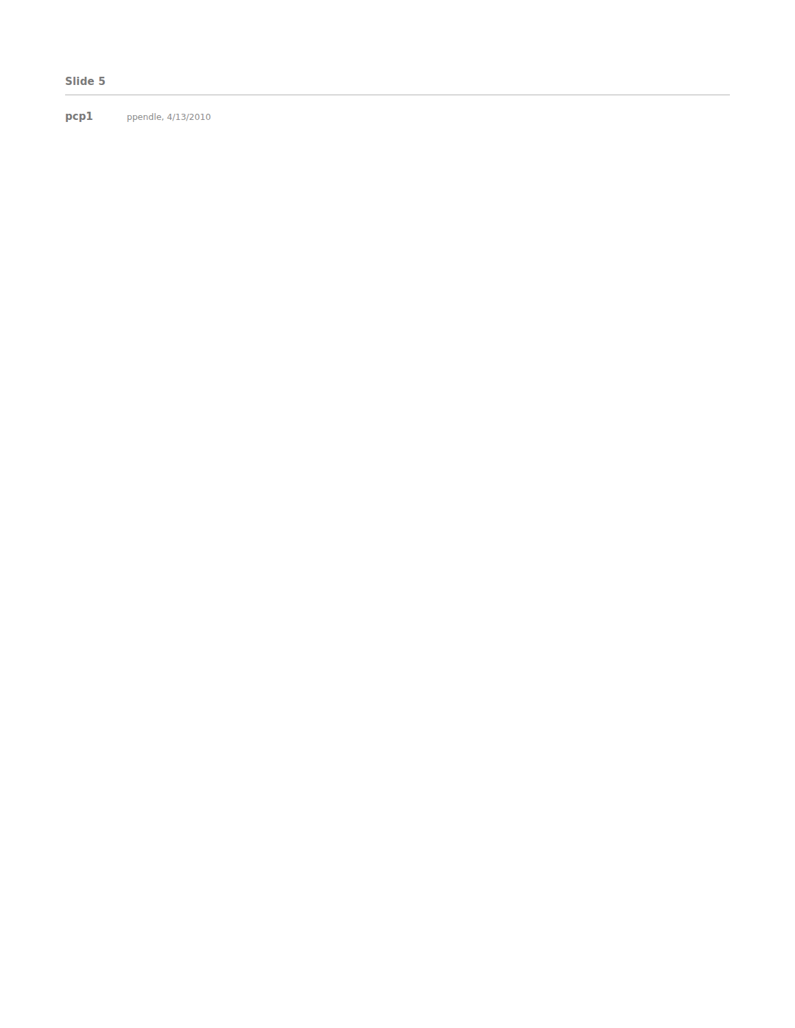Slide 5
pcp1 ppendle, 4/13/2010